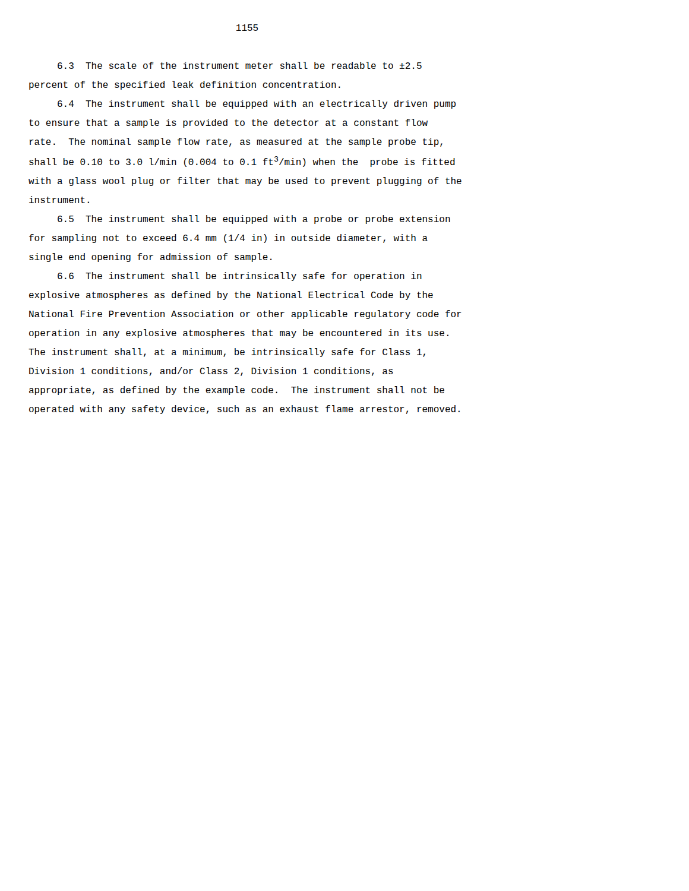1155
6.3 The scale of the instrument meter shall be readable to ±2.5 percent of the specified leak definition concentration.
6.4 The instrument shall be equipped with an electrically driven pump to ensure that a sample is provided to the detector at a constant flow rate. The nominal sample flow rate, as measured at the sample probe tip, shall be 0.10 to 3.0 l/min (0.004 to 0.1 ft3/min) when the probe is fitted with a glass wool plug or filter that may be used to prevent plugging of the instrument.
6.5 The instrument shall be equipped with a probe or probe extension for sampling not to exceed 6.4 mm (1/4 in) in outside diameter, with a single end opening for admission of sample.
6.6 The instrument shall be intrinsically safe for operation in explosive atmospheres as defined by the National Electrical Code by the National Fire Prevention Association or other applicable regulatory code for operation in any explosive atmospheres that may be encountered in its use. The instrument shall, at a minimum, be intrinsically safe for Class 1, Division 1 conditions, and/or Class 2, Division 1 conditions, as appropriate, as defined by the example code. The instrument shall not be operated with any safety device, such as an exhaust flame arrestor, removed.